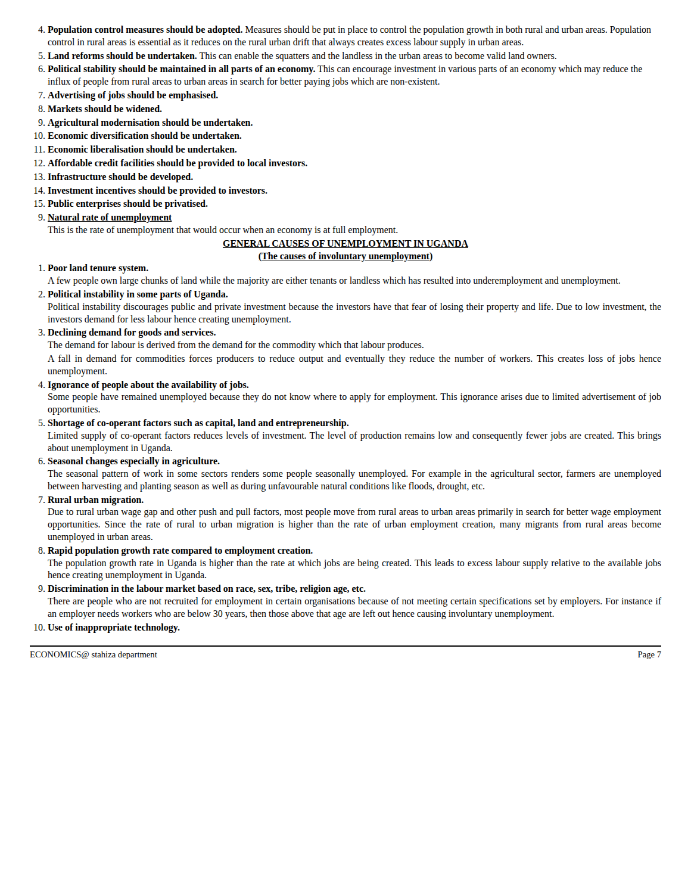Population control measures should be adopted. Measures should be put in place to control the population growth in both rural and urban areas. Population control in rural areas is essential as it reduces on the rural urban drift that always creates excess labour supply in urban areas.
Land reforms should be undertaken. This can enable the squatters and the landless in the urban areas to become valid land owners.
Political stability should be maintained in all parts of an economy. This can encourage investment in various parts of an economy which may reduce the influx of people from rural areas to urban areas in search for better paying jobs which are non-existent.
Advertising of jobs should be emphasised.
Markets should be widened.
Agricultural modernisation should be undertaken.
Economic diversification should be undertaken.
Economic liberalisation should be undertaken.
Affordable credit facilities should be provided to local investors.
Infrastructure should be developed.
Investment incentives should be provided to investors.
Public enterprises should be privatised.
Natural rate of unemployment
This is the rate of unemployment that would occur when an economy is at full employment.
GENERAL CAUSES OF UNEMPLOYMENT IN UGANDA
(The causes of involuntary unemployment)
Poor land tenure system.
A few people own large chunks of land while the majority are either tenants or landless which has resulted into underemployment and unemployment.
Political instability in some parts of Uganda.
Political instability discourages public and private investment because the investors have that fear of losing their property and life. Due to low investment, the investors demand for less labour hence creating unemployment.
Declining demand for goods and services.
The demand for labour is derived from the demand for the commodity which that labour produces.
A fall in demand for commodities forces producers to reduce output and eventually they reduce the number of workers. This creates loss of jobs hence unemployment.
Ignorance of people about the availability of jobs.
Some people have remained unemployed because they do not know where to apply for employment. This ignorance arises due to limited advertisement of job opportunities.
Shortage of co-operant factors such as capital, land and entrepreneurship.
Limited supply of co-operant factors reduces levels of investment. The level of production remains low and consequently fewer jobs are created. This brings about unemployment in Uganda.
Seasonal changes especially in agriculture.
The seasonal pattern of work in some sectors renders some people seasonally unemployed. For example in the agricultural sector, farmers are unemployed between harvesting and planting season as well as during unfavourable natural conditions like floods, drought, etc.
Rural urban migration.
Due to rural urban wage gap and other push and pull factors, most people move from rural areas to urban areas primarily in search for better wage employment opportunities. Since the rate of rural to urban migration is higher than the rate of urban employment creation, many migrants from rural areas become unemployed in urban areas.
Rapid population growth rate compared to employment creation.
The population growth rate in Uganda is higher than the rate at which jobs are being created. This leads to excess labour supply relative to the available jobs hence creating unemployment in Uganda.
Discrimination in the labour market based on race, sex, tribe, religion age, etc.
There are people who are not recruited for employment in certain organisations because of not meeting certain specifications set by employers. For instance if an employer needs workers who are below 30 years, then those above that age are left out hence causing involuntary unemployment.
Use of inappropriate technology.
ECONOMICS@ stahiza department Page 7